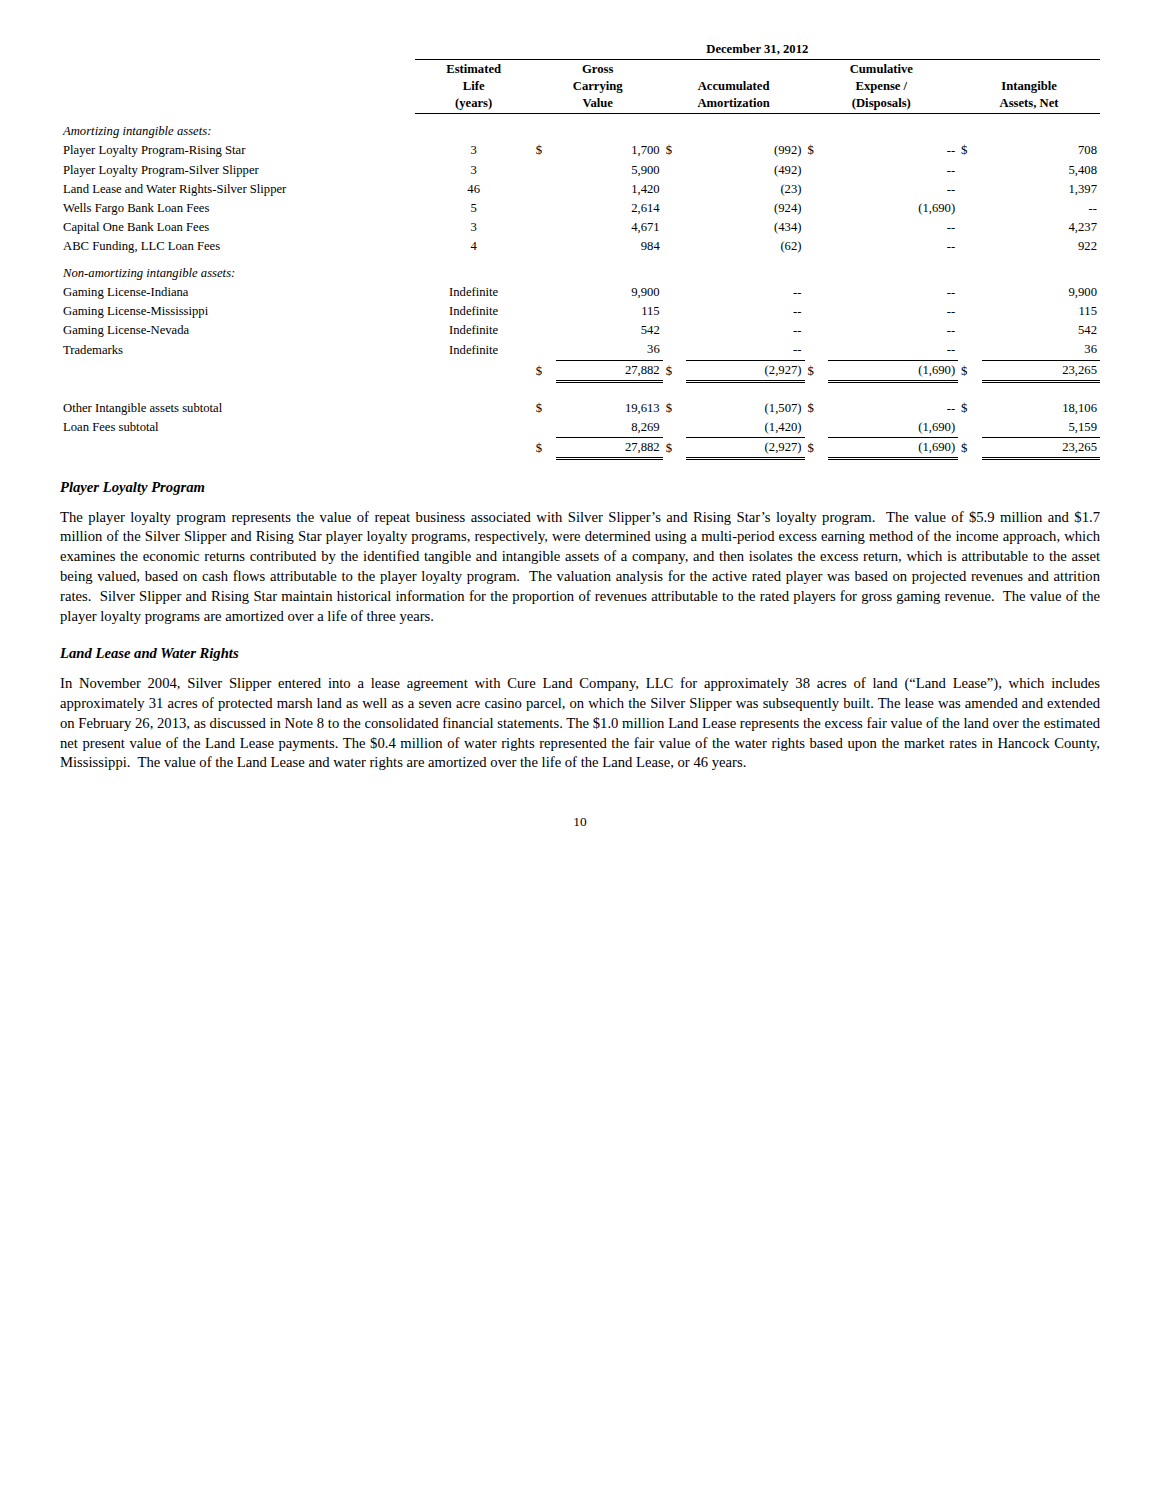| | December 31, 2012 |
| | Estimated Life (years) | Gross Carrying Value | Accumulated Amortization | Cumulative Expense / (Disposals) | Intangible Assets, Net |
| Amortizing intangible assets: | | | | | | | | | |
| Player Loyalty Program-Rising Star | 3 | $ | 1,700 | $ | (992) | $ | -- | $ | 708 |
| Player Loyalty Program-Silver Slipper | 3 | | 5,900 | | (492) | | -- | | 5,408 |
| Land Lease and Water Rights-Silver Slipper | 46 | | 1,420 | | (23) | | -- | | 1,397 |
| Wells Fargo Bank Loan Fees | 5 | | 2,614 | | (924) | | (1,690) | | -- |
| Capital One Bank Loan Fees | 3 | | 4,671 | | (434) | | -- | | 4,237 |
| ABC Funding, LLC Loan Fees | 4 | | 984 | | (62) | | -- | | 922 |
| Non-amortizing intangible assets: | | | | | | | | | |
| Gaming License-Indiana | Indefinite | | 9,900 | | -- | | -- | | 9,900 |
| Gaming License-Mississippi | Indefinite | | 115 | | -- | | -- | | 115 |
| Gaming License-Nevada | Indefinite | | 542 | | -- | | -- | | 542 |
| Trademarks | Indefinite | | 36 | | -- | | -- | | 36 |
| | | $ | 27,882 | $ | (2,927) | $ | (1,690) | $ | 23,265 |
| Other Intangible assets subtotal | | $ | 19,613 | $ | (1,507) | $ | -- | $ | 18,106 |
| Loan Fees subtotal | | | 8,269 | | (1,420) | | (1,690) | | 5,159 |
| | | $ | 27,882 | $ | (2,927) | $ | (1,690) | $ | 23,265 |
Player Loyalty Program
The player loyalty program represents the value of repeat business associated with Silver Slipper’s and Rising Star’s loyalty program. The value of $5.9 million and $1.7 million of the Silver Slipper and Rising Star player loyalty programs, respectively, were determined using a multi-period excess earning method of the income approach, which examines the economic returns contributed by the identified tangible and intangible assets of a company, and then isolates the excess return, which is attributable to the asset being valued, based on cash flows attributable to the player loyalty program. The valuation analysis for the active rated player was based on projected revenues and attrition rates. Silver Slipper and Rising Star maintain historical information for the proportion of revenues attributable to the rated players for gross gaming revenue. The value of the player loyalty programs are amortized over a life of three years.
Land Lease and Water Rights
In November 2004, Silver Slipper entered into a lease agreement with Cure Land Company, LLC for approximately 38 acres of land (“Land Lease”), which includes approximately 31 acres of protected marsh land as well as a seven acre casino parcel, on which the Silver Slipper was subsequently built. The lease was amended and extended on February 26, 2013, as discussed in Note 8 to the consolidated financial statements. The $1.0 million Land Lease represents the excess fair value of the land over the estimated net present value of the Land Lease payments. The $0.4 million of water rights represented the fair value of the water rights based upon the market rates in Hancock County, Mississippi. The value of the Land Lease and water rights are amortized over the life of the Land Lease, or 46 years.
10